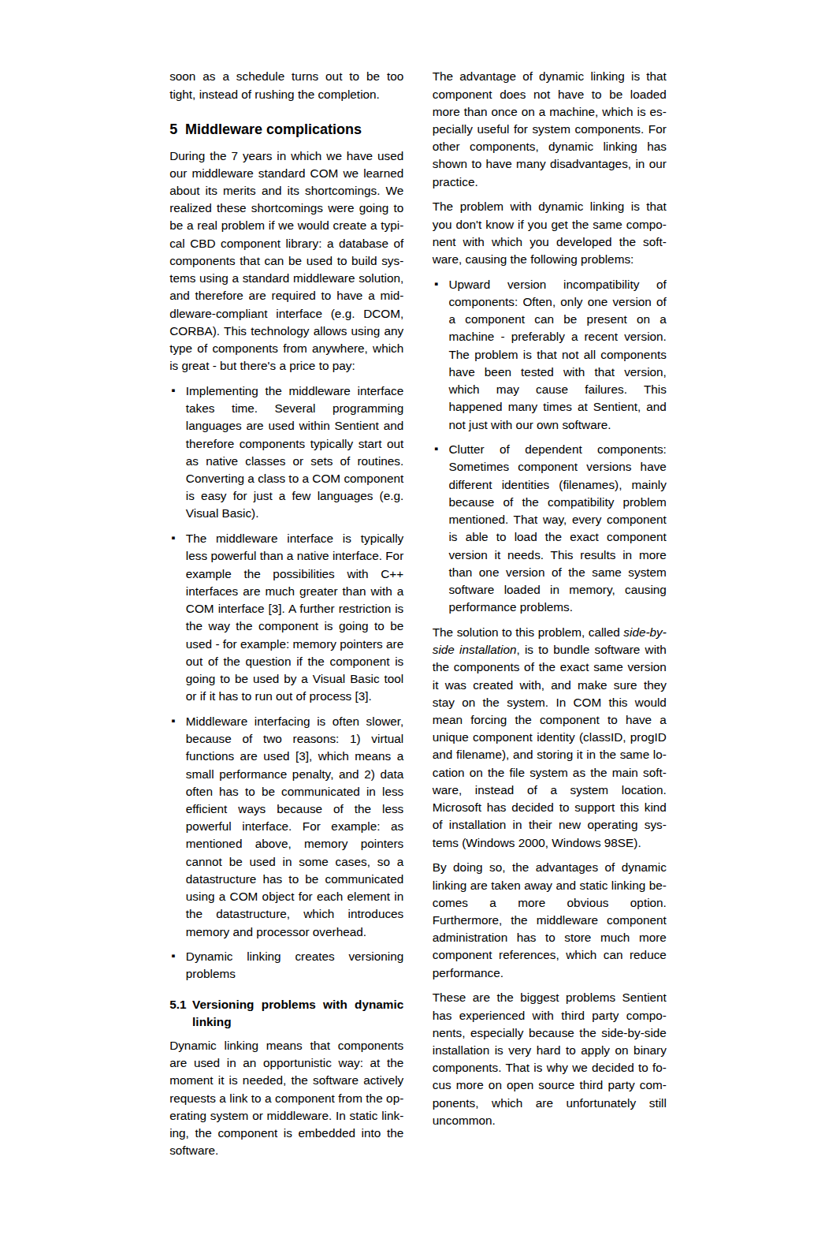soon as a schedule turns out to be too tight, instead of rushing the completion.
5 Middleware complications
During the 7 years in which we have used our middleware standard COM we learned about its merits and its shortcomings. We realized these shortcomings were going to be a real problem if we would create a typical CBD component library: a database of components that can be used to build systems using a standard middleware solution, and therefore are required to have a middleware-compliant interface (e.g. DCOM, CORBA). This technology allows using any type of components from anywhere, which is great - but there's a price to pay:
Implementing the middleware interface takes time. Several programming languages are used within Sentient and therefore components typically start out as native classes or sets of routines. Converting a class to a COM component is easy for just a few languages (e.g. Visual Basic).
The middleware interface is typically less powerful than a native interface. For example the possibilities with C++ interfaces are much greater than with a COM interface [3]. A further restriction is the way the component is going to be used - for example: memory pointers are out of the question if the component is going to be used by a Visual Basic tool or if it has to run out of process [3].
Middleware interfacing is often slower, because of two reasons: 1) virtual functions are used [3], which means a small performance penalty, and 2) data often has to be communicated in less efficient ways because of the less powerful interface. For example: as mentioned above, memory pointers cannot be used in some cases, so a datastructure has to be communicated using a COM object for each element in the datastructure, which introduces memory and processor overhead.
Dynamic linking creates versioning problems
5.1 Versioning problems with dynamic linking
Dynamic linking means that components are used in an opportunistic way: at the moment it is needed, the software actively requests a link to a component from the operating system or middleware. In static linking, the component is embedded into the software.
The advantage of dynamic linking is that component does not have to be loaded more than once on a machine, which is especially useful for system components. For other components, dynamic linking has shown to have many disadvantages, in our practice.
The problem with dynamic linking is that you don't know if you get the same component with which you developed the software, causing the following problems:
Upward version incompatibility of components: Often, only one version of a component can be present on a machine - preferably a recent version. The problem is that not all components have been tested with that version, which may cause failures. This happened many times at Sentient, and not just with our own software.
Clutter of dependent components: Sometimes component versions have different identities (filenames), mainly because of the compatibility problem mentioned. That way, every component is able to load the exact component version it needs. This results in more than one version of the same system software loaded in memory, causing performance problems.
The solution to this problem, called side-by-side installation, is to bundle software with the components of the exact same version it was created with, and make sure they stay on the system. In COM this would mean forcing the component to have a unique component identity (classID, progID and filename), and storing it in the same location on the file system as the main software, instead of a system location. Microsoft has decided to support this kind of installation in their new operating systems (Windows 2000, Windows 98SE).
By doing so, the advantages of dynamic linking are taken away and static linking becomes a more obvious option. Furthermore, the middleware component administration has to store much more component references, which can reduce performance.
These are the biggest problems Sentient has experienced with third party components, especially because the side-by-side installation is very hard to apply on binary components. That is why we decided to focus more on open source third party components, which are unfortunately still uncommon.